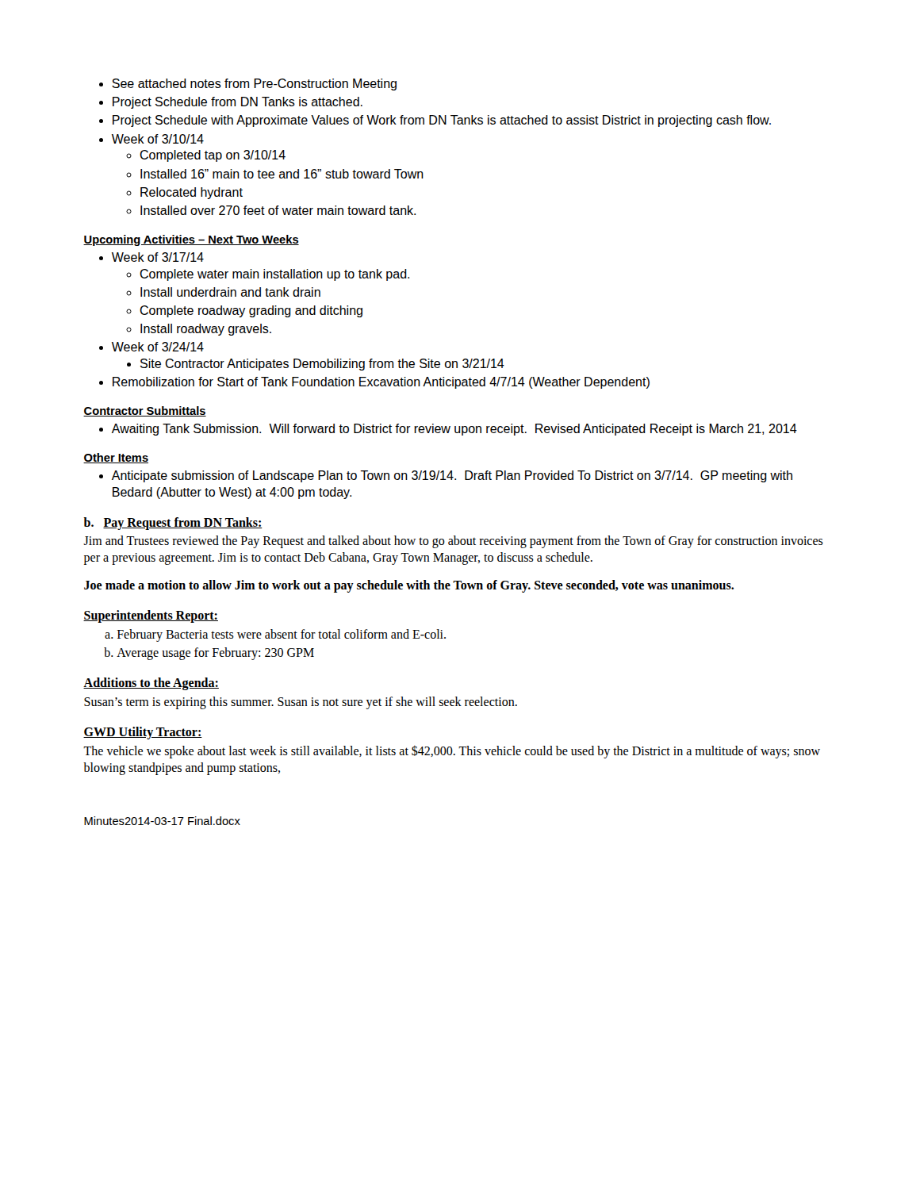See attached notes from Pre-Construction Meeting
Project Schedule from DN Tanks is attached.
Project Schedule with Approximate Values of Work from DN Tanks is attached to assist District in projecting cash flow.
Week of 3/10/14
Completed tap on 3/10/14
Installed 16” main to tee and 16” stub toward Town
Relocated hydrant
Installed over 270 feet of water main toward tank.
Upcoming Activities – Next Two Weeks
Week of 3/17/14
Complete water main installation up to tank pad.
Install underdrain and tank drain
Complete roadway grading and ditching
Install roadway gravels.
Week of 3/24/14
Site Contractor Anticipates Demobilizing from the Site on 3/21/14
Remobilization for Start of Tank Foundation Excavation Anticipated 4/7/14 (Weather Dependent)
Contractor Submittals
Awaiting Tank Submission. Will forward to District for review upon receipt. Revised Anticipated Receipt is March 21, 2014
Other Items
Anticipate submission of Landscape Plan to Town on 3/19/14. Draft Plan Provided To District on 3/7/14. GP meeting with Bedard (Abutter to West) at 4:00 pm today.
b. Pay Request from DN Tanks:
Jim and Trustees reviewed the Pay Request and talked about how to go about receiving payment from the Town of Gray for construction invoices per a previous agreement. Jim is to contact Deb Cabana, Gray Town Manager, to discuss a schedule.
Joe made a motion to allow Jim to work out a pay schedule with the Town of Gray. Steve seconded, vote was unanimous.
Superintendents Report:
February Bacteria tests were absent for total coliform and E-coli.
Average usage for February: 230 GPM
Additions to the Agenda:
Susan’s term is expiring this summer. Susan is not sure yet if she will seek reelection.
GWD Utility Tractor:
The vehicle we spoke about last week is still available, it lists at $42,000. This vehicle could be used by the District in a multitude of ways; snow blowing standpipes and pump stations,
Minutes2014-03-17 Final.docx